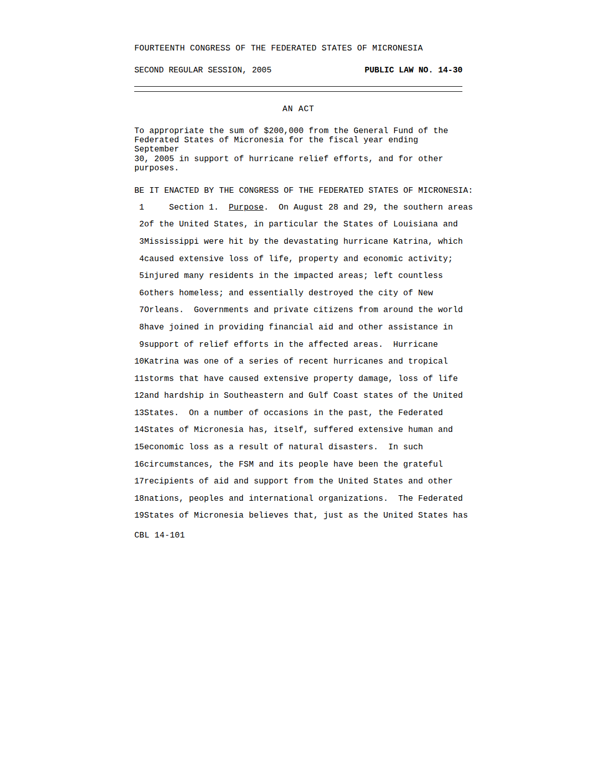FOURTEENTH CONGRESS OF THE FEDERATED STATES OF MICRONESIA
SECOND REGULAR SESSION, 2005 PUBLIC LAW NO. 14-30
AN ACT
To appropriate the sum of $200,000 from the General Fund of the Federated States of Micronesia for the fiscal year ending September 30, 2005 in support of hurricane relief efforts, and for other purposes.
BE IT ENACTED BY THE CONGRESS OF THE FEDERATED STATES OF MICRONESIA:
| 1 | Section 1. Purpose . On August 28 and 29, the southern areas |
| 2 | of the United States, in particular the States of Louisiana and |
| 3 | Mississippi were hit by the devastating hurricane Katrina, which |
| 4 | caused extensive loss of life, property and economic activity; |
| 5 | injured many residents in the impacted areas; left countless |
| 6 | others homeless; and essentially destroyed the city of New |
| 7 | Orleans. Governments and private citizens from around the world |
| 8 | have joined in providing financial aid and other assistance in |
| 9 | support of relief efforts in the affected areas. Hurricane |
| 10 | Katrina was one of a series of recent hurricanes and tropical |
| 11 | storms that have caused extensive property damage, loss of life |
| 12 | and hardship in Southeastern and Gulf Coast states of the United |
| 13 | States. On a number of occasions in the past, the Federated |
| 14 | States of Micronesia has, itself, suffered extensive human and |
| 15 | economic loss as a result of natural disasters. In such |
| 16 | circumstances, the FSM and its people have been the grateful |
| 17 | recipients of aid and support from the United States and other |
| 18 | nations, peoples and international organizations. The Federated |
| 19 | States of Micronesia believes that, just as the United States has |
CBL 14-101